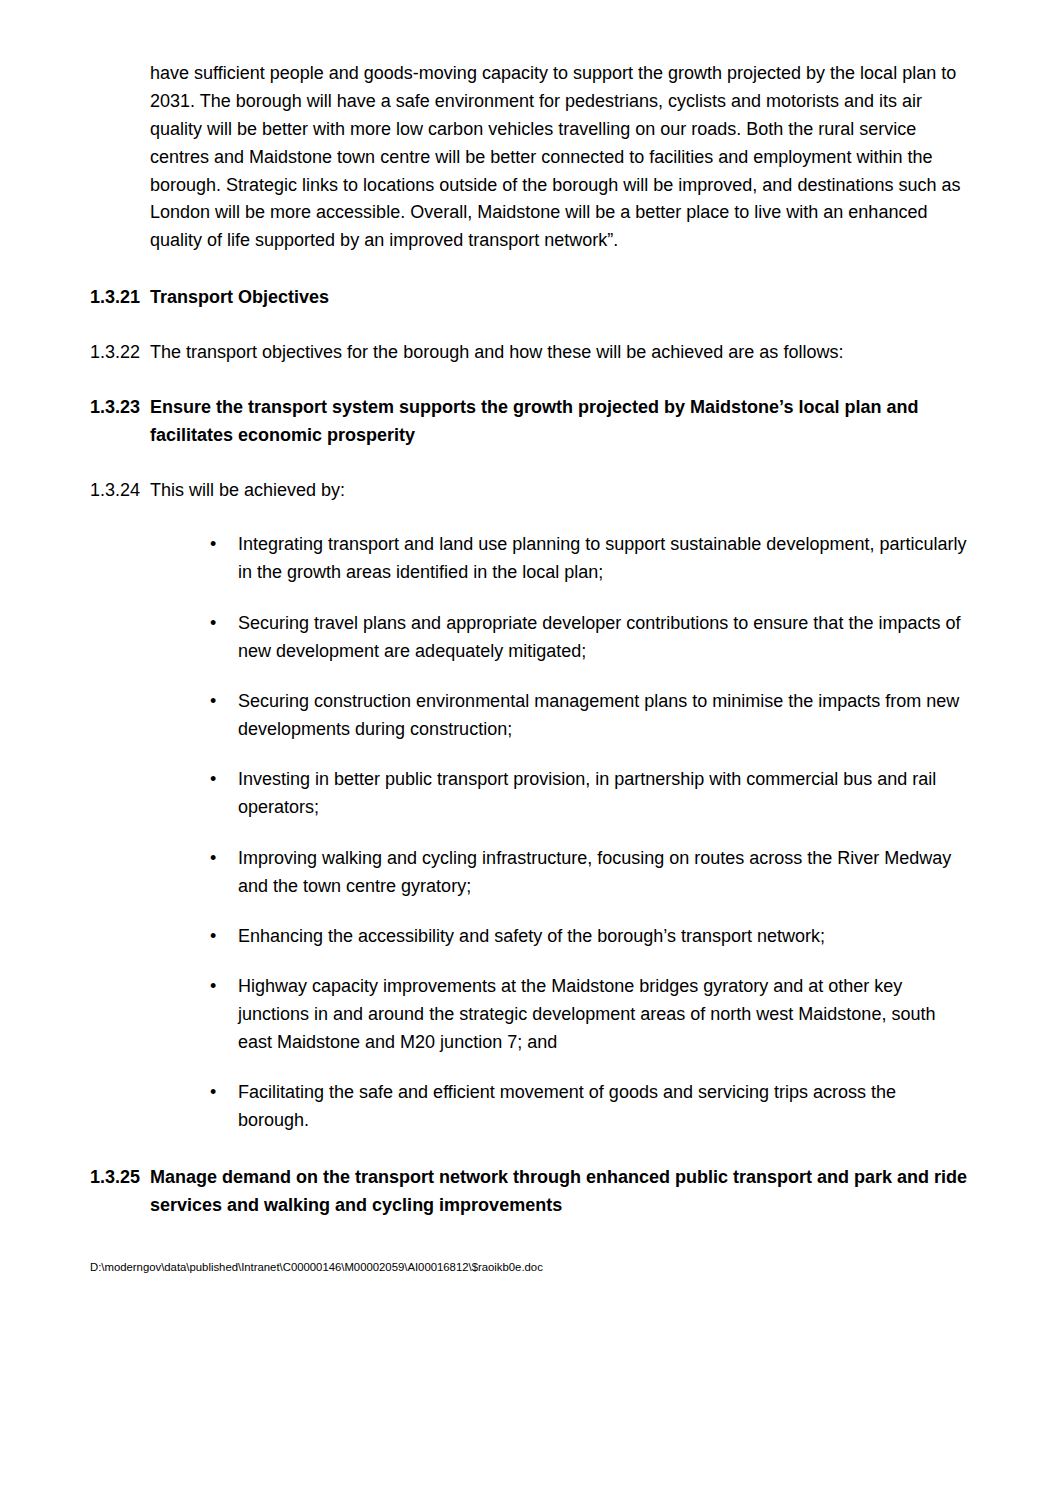have sufficient people and goods-moving capacity to support the growth projected by the local plan to 2031. The borough will have a safe environment for pedestrians, cyclists and motorists and its air quality will be better with more low carbon vehicles travelling on our roads. Both the rural service centres and Maidstone town centre will be better connected to facilities and employment within the borough. Strategic links to locations outside of the borough will be improved, and destinations such as London will be more accessible. Overall, Maidstone will be a better place to live with an enhanced quality of life supported by an improved transport network”.
1.3.21 Transport Objectives
1.3.22 The transport objectives for the borough and how these will be achieved are as follows:
1.3.23 Ensure the transport system supports the growth projected by Maidstone’s local plan and facilitates economic prosperity
1.3.24 This will be achieved by:
Integrating transport and land use planning to support sustainable development, particularly in the growth areas identified in the local plan;
Securing travel plans and appropriate developer contributions to ensure that the impacts of new development are adequately mitigated;
Securing construction environmental management plans to minimise the impacts from new developments during construction;
Investing in better public transport provision, in partnership with commercial bus and rail operators;
Improving walking and cycling infrastructure, focusing on routes across the River Medway and the town centre gyratory;
Enhancing the accessibility and safety of the borough’s transport network;
Highway capacity improvements at the Maidstone bridges gyratory and at other key junctions in and around the strategic development areas of north west Maidstone, south east Maidstone and M20 junction 7; and
Facilitating the safe and efficient movement of goods and servicing trips across the borough.
1.3.25 Manage demand on the transport network through enhanced public transport and park and ride services and walking and cycling improvements
D:\moderngov\data\published\Intranet\C00000146\M00002059\AI00016812\$raoikb0e.doc